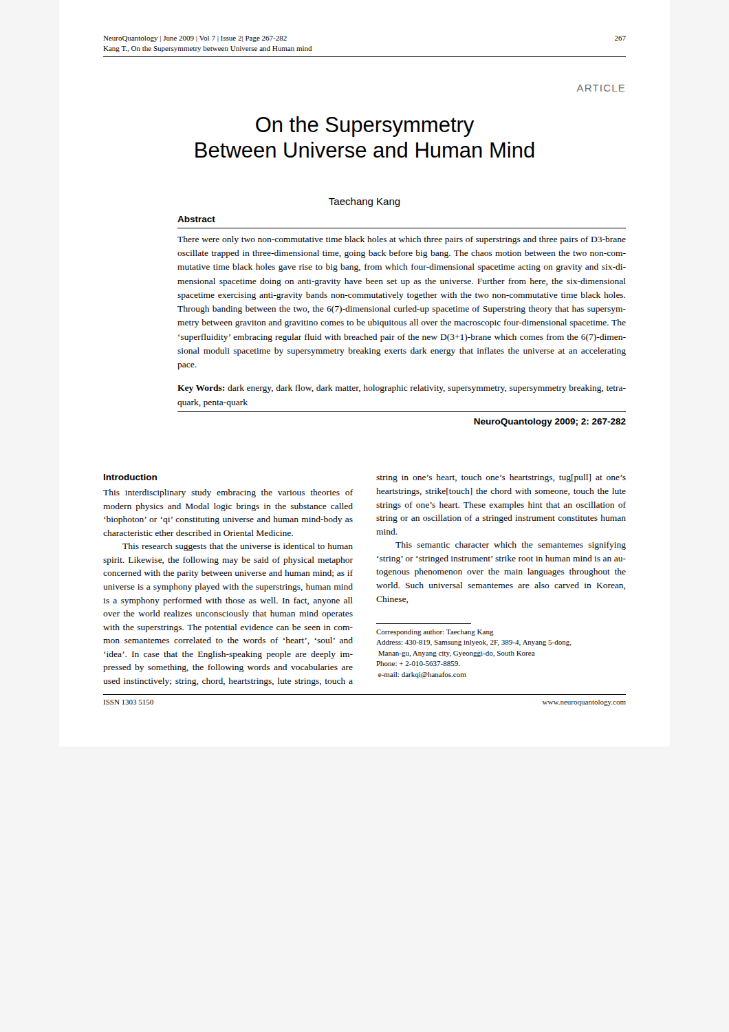NeuroQuantology | June 2009 | Vol 7 | Issue 2| Page 267-282
Kang T., On the Supersymmetry between Universe and Human mind
267
ARTICLE
On the Supersymmetry
Between Universe and Human Mind
Taechang Kang
Abstract
There were only two non-commutative time black holes at which three pairs of superstrings and three pairs of D3-brane oscillate trapped in three-dimensional time, going back before big bang. The chaos motion between the two non-commutative time black holes gave rise to big bang, from which four-dimensional spacetime acting on gravity and six-dimensional spacetime doing on anti-gravity have been set up as the universe. Further from here, the six-dimensional spacetime exercising anti-gravity bands non-commutatively together with the two non-commutative time black holes. Through banding between the two, the 6(7)-dimensional curled-up spacetime of Superstring theory that has supersymmetry between graviton and gravitino comes to be ubiquitous all over the macroscopic four-dimensional spacetime. The ‘superfluidity’ embracing regular fluid with breached pair of the new D(3+1)-brane which comes from the 6(7)-dimensional moduli spacetime by supersymmetry breaking exerts dark energy that inflates the universe at an accelerating pace.
Key Words: dark energy, dark flow, dark matter, holographic relativity, supersymmetry, supersymmetry breaking, tetra-quark, penta-quark
NeuroQuantology 2009; 2: 267-282
Introduction
This interdisciplinary study embracing the various theories of modern physics and Modal logic brings in the substance called ‘biophoton’ or ‘qi’ constituting universe and human mind-body as characteristic ether described in Oriental Medicine.
This research suggests that the universe is identical to human spirit. Likewise, the following may be said of physical metaphor concerned with the parity between universe and human mind; as if universe is a symphony played with the superstrings, human mind is a symphony performed with those as well. In fact, anyone all over the world realizes unconsciously that human mind operates with the superstrings. The potential evidence can be seen in common semantemes correlated to the words of ‘heart’, ‘soul’ and ‘idea’. In case that the English-speaking people are deeply impressed by something, the following words and vocabularies are used instinctively; string, chord, heartstrings, lute strings, touch a string in one’s heart, touch one’s heartstrings, tug[pull] at one’s heartstrings, strike[touch] the chord with someone, touch the lute strings of one’s heart. These examples hint that an oscillation of string or an oscillation of a stringed instrument constitutes human mind.
This semantic character which the semantemes signifying ‘string’ or ‘stringed instrument’ strike root in human mind is an autogenous phenomenon over the main languages throughout the world. Such universal semantemes are also carved in Korean, Chinese,
Corresponding author: Taechang Kang
Address: 430-819, Samsung inlyeok, 2F, 389-4, Anyang 5-dong,
Manan-gu, Anyang city, Gyeonggi-do, South Korea
Phone: + 2-010-5637-8859.
e-mail: darkqi@hanafos.com
ISSN 1303 5150
www.neuroquantology.com